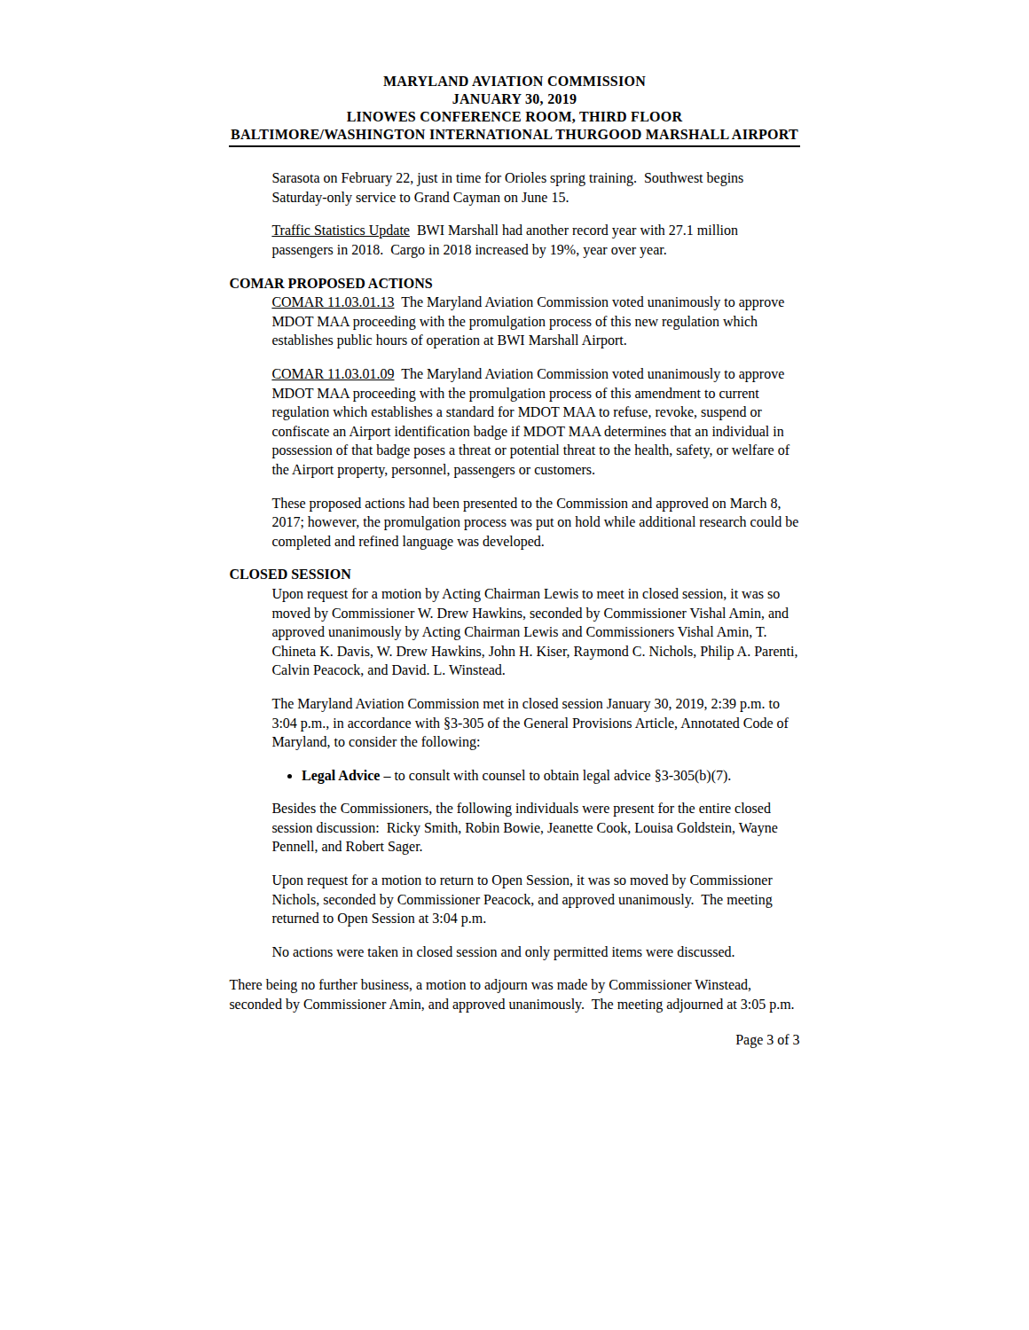MARYLAND AVIATION COMMISSION
JANUARY 30, 2019
LINOWES CONFERENCE ROOM, THIRD FLOOR
BALTIMORE/WASHINGTON INTERNATIONAL THURGOOD MARSHALL AIRPORT
Sarasota on February 22, just in time for Orioles spring training. Southwest begins Saturday-only service to Grand Cayman on June 15.
Traffic Statistics Update BWI Marshall had another record year with 27.1 million passengers in 2018. Cargo in 2018 increased by 19%, year over year.
COMAR Proposed Actions
COMAR 11.03.01.13 The Maryland Aviation Commission voted unanimously to approve MDOT MAA proceeding with the promulgation process of this new regulation which establishes public hours of operation at BWI Marshall Airport.
COMAR 11.03.01.09 The Maryland Aviation Commission voted unanimously to approve MDOT MAA proceeding with the promulgation process of this amendment to current regulation which establishes a standard for MDOT MAA to refuse, revoke, suspend or confiscate an Airport identification badge if MDOT MAA determines that an individual in possession of that badge poses a threat or potential threat to the health, safety, or welfare of the Airport property, personnel, passengers or customers.
These proposed actions had been presented to the Commission and approved on March 8, 2017; however, the promulgation process was put on hold while additional research could be completed and refined language was developed.
Closed Session
Upon request for a motion by Acting Chairman Lewis to meet in closed session, it was so moved by Commissioner W. Drew Hawkins, seconded by Commissioner Vishal Amin, and approved unanimously by Acting Chairman Lewis and Commissioners Vishal Amin, T. Chineta K. Davis, W. Drew Hawkins, John H. Kiser, Raymond C. Nichols, Philip A. Parenti, Calvin Peacock, and David. L. Winstead.
The Maryland Aviation Commission met in closed session January 30, 2019, 2:39 p.m. to 3:04 p.m., in accordance with §3-305 of the General Provisions Article, Annotated Code of Maryland, to consider the following:
Legal Advice – to consult with counsel to obtain legal advice §3-305(b)(7).
Besides the Commissioners, the following individuals were present for the entire closed session discussion: Ricky Smith, Robin Bowie, Jeanette Cook, Louisa Goldstein, Wayne Pennell, and Robert Sager.
Upon request for a motion to return to Open Session, it was so moved by Commissioner Nichols, seconded by Commissioner Peacock, and approved unanimously. The meeting returned to Open Session at 3:04 p.m.
No actions were taken in closed session and only permitted items were discussed.
There being no further business, a motion to adjourn was made by Commissioner Winstead, seconded by Commissioner Amin, and approved unanimously. The meeting adjourned at 3:05 p.m.
Page 3 of 3